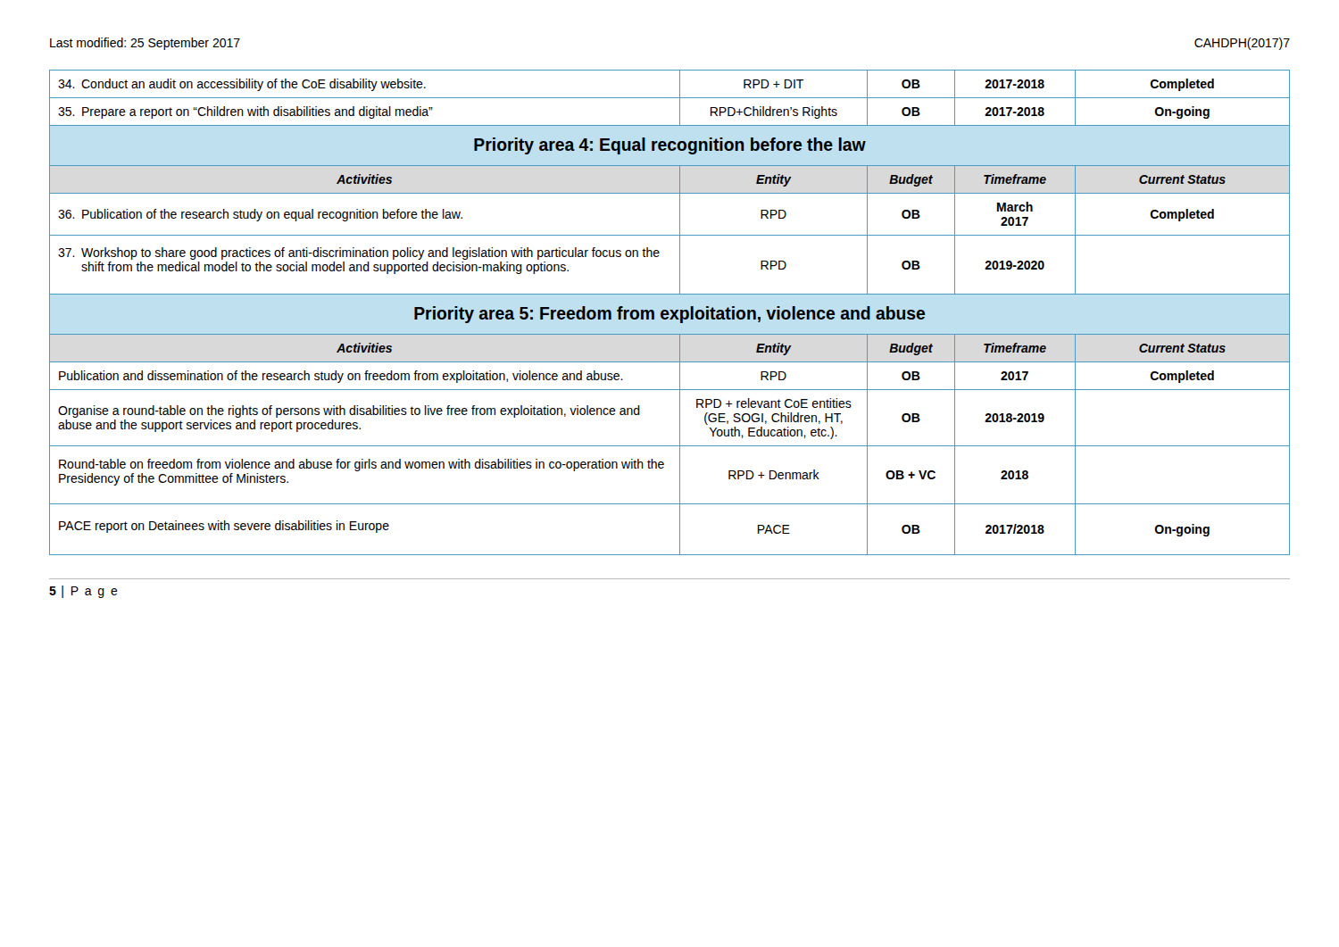Last modified: 25 September 2017
CAHDPH(2017)7
| 34. Conduct an audit on accessibility of the CoE disability website. | RPD + DIT | OB | 2017-2018 | Completed |
| 35. Prepare a report on “Children with disabilities and digital media” | RPD+Children’s Rights | OB | 2017-2018 | On-going |
| Priority area 4: Equal recognition before the law |
| Activities | Entity | Budget | Timeframe | Current Status |
| 36. Publication of the research study on equal recognition before the law. | RPD | OB | March 2017 | Completed |
| 37. Workshop to share good practices of anti-discrimination policy and legislation with particular focus on the shift from the medical model to the social model and supported decision-making options. | RPD | OB | 2019-2020 | |
| Priority area 5: Freedom from exploitation, violence and abuse |
| Activities | Entity | Budget | Timeframe | Current Status |
| Publication and dissemination of the research study on freedom from exploitation, violence and abuse. | RPD | OB | 2017 | Completed |
| Organise a round-table on the rights of persons with disabilities to live free from exploitation, violence and abuse and the support services and report procedures. | RPD + relevant CoE entities (GE, SOGI, Children, HT, Youth, Education, etc.). | OB | 2018-2019 | |
| Round-table on freedom from violence and abuse for girls and women with disabilities in co-operation with the Presidency of the Committee of Ministers. | RPD + Denmark | OB + VC | 2018 | |
| PACE report on Detainees with severe disabilities in Europe | PACE | OB | 2017/2018 | On-going |
5 | P a g e